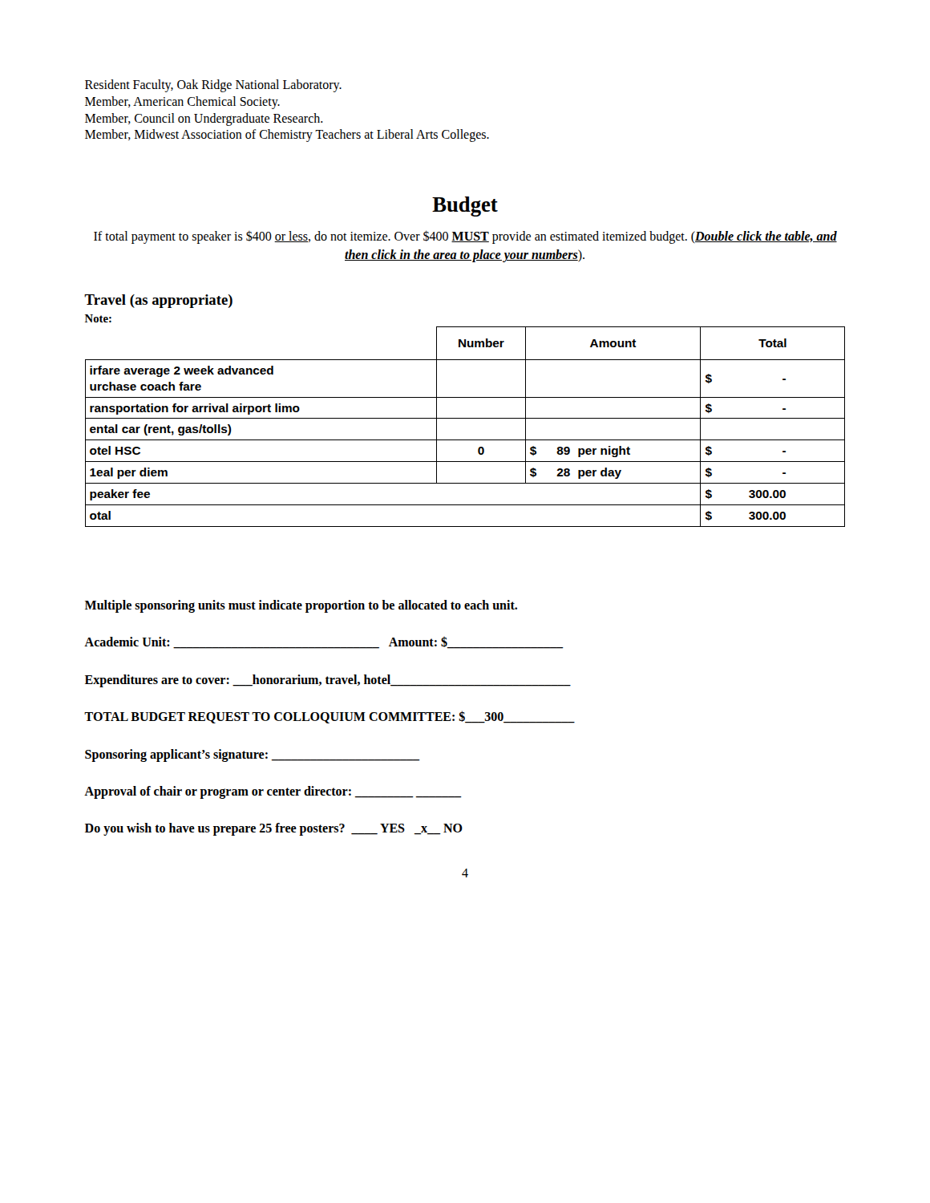Resident Faculty, Oak Ridge National Laboratory.
Member, American Chemical Society.
Member, Council on Undergraduate Research.
Member, Midwest Association of Chemistry Teachers at Liberal Arts Colleges.
Budget
If total payment to speaker is $400 or less, do not itemize. Over $400 MUST provide an estimated itemized budget. (Double click the table, and then click in the area to place your numbers).
Travel (as appropriate)
Note:
| | Number | Amount | Total |
| --- | --- | --- | --- |
| irfare average 2 week advanced urchase coach fare | | | $ - |
| ransportation for arrival airport limo | | | $ - |
| ental car (rent, gas/tolls) | | | |
| otel HSC | 0 | $ 89 per night | $ - |
| 1eal per diem | | $ 28 per day | $ - |
| peaker fee | $ 300.00 |
| otal | $ 300.00 |
Multiple sponsoring units must indicate proportion to be allocated to each unit.
Academic Unit: ________________________________ Amount: $__________________
Expenditures are to cover: ___honorarium, travel, hotel____________________________
TOTAL BUDGET REQUEST TO COLLOQUIUM COMMITTEE: $___300___________
Sponsoring applicant’s signature: _______________________
Approval of chair or program or center director: _________ _______
Do you wish to have us prepare 25 free posters? ____ YES _x__ NO
4